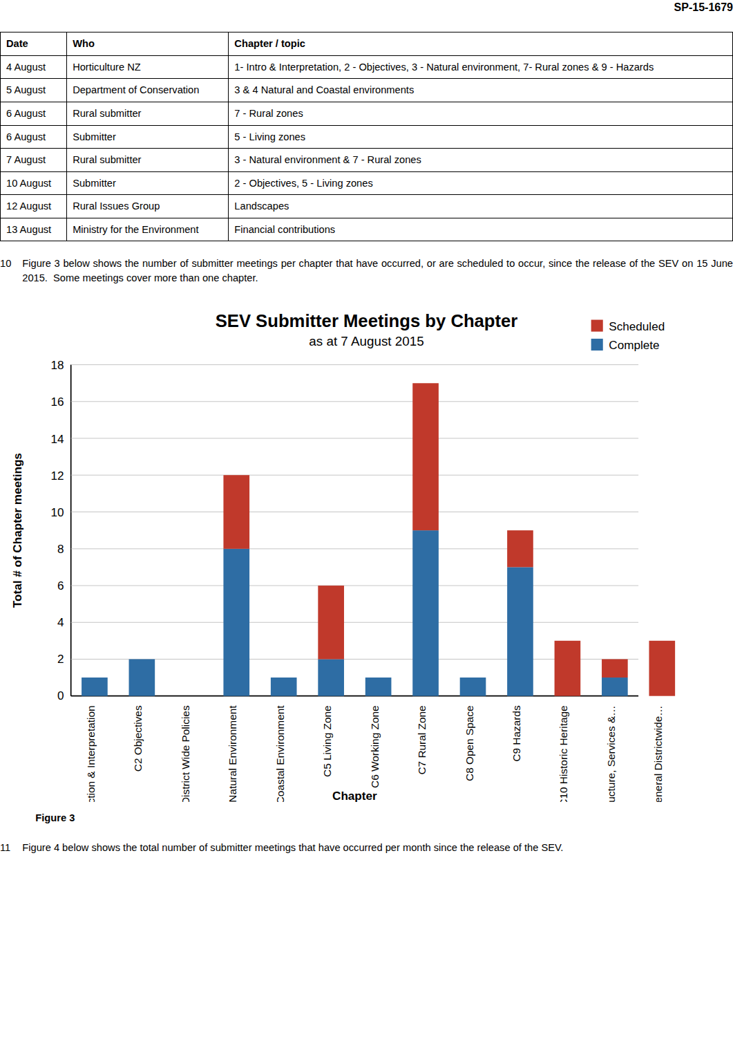SP-15-1679
| Date | Who | Chapter / topic |
| --- | --- | --- |
| 4 August | Horticulture NZ | 1- Intro & Interpretation, 2 - Objectives, 3 - Natural environment, 7- Rural zones & 9 - Hazards |
| 5 August | Department of Conservation | 3 & 4 Natural and Coastal environments |
| 6 August | Rural submitter | 7 - Rural zones |
| 6 August | Submitter | 5 - Living zones |
| 7 August | Rural submitter | 3 - Natural environment & 7 - Rural zones |
| 10 August | Submitter | 2 - Objectives, 5 - Living zones |
| 12 August | Rural Issues Group | Landscapes |
| 13 August | Ministry for the Environment | Financial contributions |
10
Figure 3 below shows the number of submitter meetings per chapter that have occurred, or are scheduled to occur, since the release of the SEV on 15 June 2015. Some meetings cover more than one chapter.
SEV Submitter Meetings by Chapter as at 7 August 2015 Scheduled Complete Total # of Chapter meetings 0 2 4 6 8 10 12 14 16 18 C1 Introduction & Interpretation C2 Objectives C2A District Wide Policies C3 Natural Environment C4 Coastal Environment C5 Living Zone C6 Working Zone C7 Rural Zone C8 Open Space C9 Hazards C10 Historic Heritage C11 Infrastructure, Services &… C12 General Districtwide… Chapter
Figure 3
11
Figure 4 below shows the total number of submitter meetings that have occurred per month since the release of the SEV.